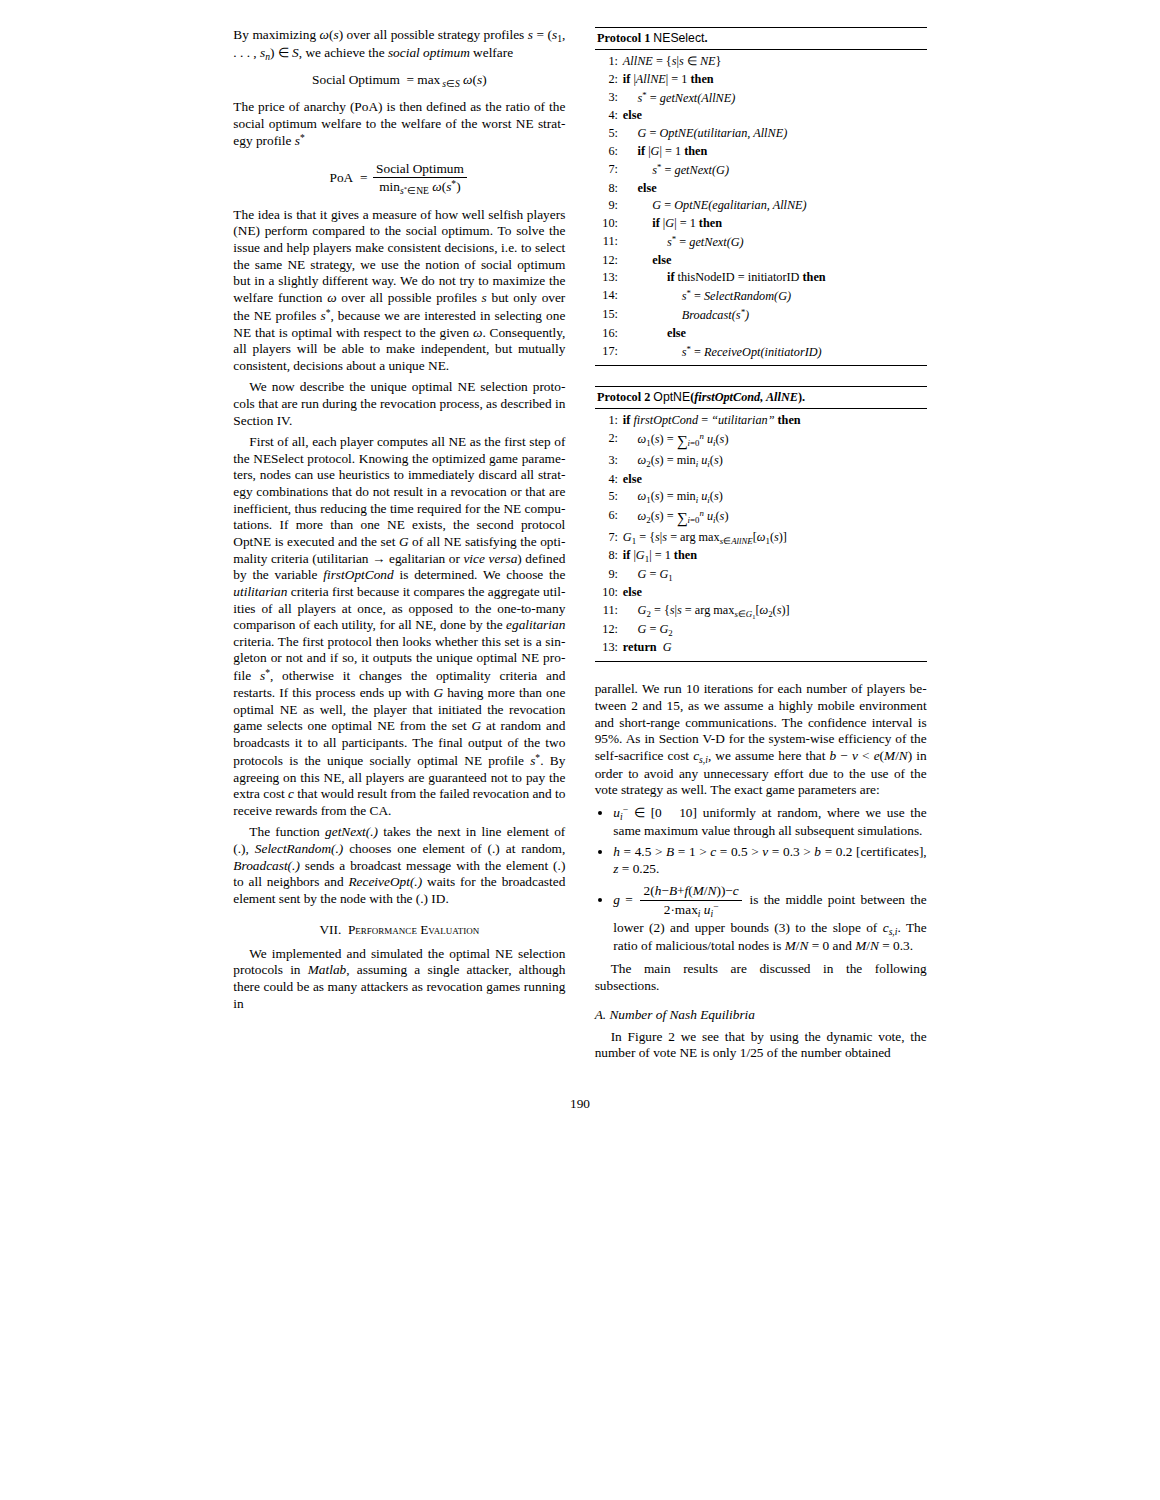By maximizing ω(s) over all possible strategy profiles s = (s1, . . . , sn) ∈ S, we achieve the social optimum welfare
Social Optimum = max s∈S ω(s)
The price of anarchy (PoA) is then defined as the ratio of the social optimum welfare to the welfare of the worst NE strategy profile s*
PoA = Social Optimum mins*∈NE ω(s*)
The idea is that it gives a measure of how well selfish players (NE) perform compared to the social optimum. To solve the issue and help players make consistent decisions, i.e. to select the same NE strategy, we use the notion of social optimum but in a slightly different way. We do not try to maximize the welfare function ω over all possible profiles s but only over the NE profiles s*, because we are interested in selecting one NE that is optimal with respect to the given ω. Consequently, all players will be able to make independent, but mutually consistent, decisions about a unique NE.
We now describe the unique optimal NE selection protocols that are run during the revocation process, as described in Section IV.
First of all, each player computes all NE as the first step of the NESelect protocol. Knowing the optimized game parameters, nodes can use heuristics to immediately discard all strategy combinations that do not result in a revocation or that are inefficient, thus reducing the time required for the NE computations. If more than one NE exists, the second protocol OptNE is executed and the set G of all NE satisfying the optimality criteria (utilitarian → egalitarian or vice versa) defined by the variable firstOptCond is determined. We choose the utilitarian criteria first because it compares the aggregate utilities of all players at once, as opposed to the one-to-many comparison of each utility, for all NE, done by the egalitarian criteria. The first protocol then looks whether this set is a singleton or not and if so, it outputs the unique optimal NE profile s*, otherwise it changes the optimality criteria and restarts. If this process ends up with G having more than one optimal NE as well, the player that initiated the revocation game selects one optimal NE from the set G at random and broadcasts it to all participants. The final output of the two protocols is the unique socially optimal NE profile s*. By agreeing on this NE, all players are guaranteed not to pay the extra cost c that would result from the failed revocation and to receive rewards from the CA.
The function getNext(.) takes the next in line element of (.), SelectRandom(.) chooses one element of (.) at random, Broadcast(.) sends a broadcast message with the element (.) to all neighbors and ReceiveOpt(.) waits for the broadcasted element sent by the node with the (.) ID.
VII. Performance Evaluation
We implemented and simulated the optimal NE selection protocols in Matlab, assuming a single attacker, although there could be as many attackers as revocation games running in
Protocol 1 NESelect.
AllNE = {s|s ∈ NE}
if |AllNE| = 1 then
s* = getNext(AllNE)
else
G = OptNE(utilitarian, AllNE)
if |G| = 1 then
s* = getNext(G)
else
G = OptNE(egalitarian, AllNE)
if |G| = 1 then
s* = getNext(G)
else
if thisNodeID = initiatorID then
s* = SelectRandom(G)
Broadcast(s*)
else
s* = ReceiveOpt(initiatorID)
Protocol 2 OptNE(firstOptCond, AllNE).
if firstOptCond = “utilitarian” then
ω1(s) = ∑i=0n ui(s)
ω2(s) = mini ui(s)
else
ω1(s) = mini ui(s)
ω2(s) = ∑i=0n ui(s)
G1 = {s|s = arg maxs∈AllNE[ω1(s)]
if |G1| = 1 then
G = G1
else
G2 = {s|s = arg maxs∈G1[ω2(s)]
G = G2
return G
parallel. We run 10 iterations for each number of players between 2 and 15, as we assume a highly mobile environment and short-range communications. The confidence interval is 95%. As in Section V-D for the system-wise efficiency of the self-sacrifice cost cs,i, we assume here that b − v < e(M/N) in order to avoid any unnecessary effort due to the use of the vote strategy as well. The exact game parameters are:
ui− ∈ [0 10] uniformly at random, where we use the same maximum value through all subsequent simulations.
h = 4.5 > B = 1 > c = 0.5 > v = 0.3 > b = 0.2 [certificates], z = 0.25.
g = 2(h−B+f(M/N))−c 2·maxi ui− is the middle point between the lower (2) and upper bounds (3) to the slope of cs,i. The ratio of malicious/total nodes is M/N = 0 and M/N = 0.3.
The main results are discussed in the following subsections.
A. Number of Nash Equilibria
In Figure 2 we see that by using the dynamic vote, the number of vote NE is only 1/25 of the number obtained
190